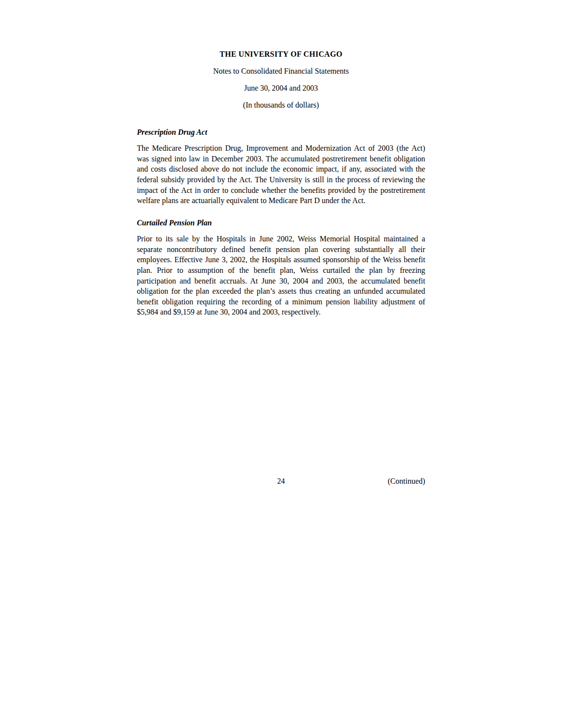THE UNIVERSITY OF CHICAGO
Notes to Consolidated Financial Statements
June 30, 2004 and 2003
(In thousands of dollars)
Prescription Drug Act
The Medicare Prescription Drug, Improvement and Modernization Act of 2003 (the Act) was signed into law in December 2003. The accumulated postretirement benefit obligation and costs disclosed above do not include the economic impact, if any, associated with the federal subsidy provided by the Act. The University is still in the process of reviewing the impact of the Act in order to conclude whether the benefits provided by the postretirement welfare plans are actuarially equivalent to Medicare Part D under the Act.
Curtailed Pension Plan
Prior to its sale by the Hospitals in June 2002, Weiss Memorial Hospital maintained a separate noncontributory defined benefit pension plan covering substantially all their employees. Effective June 3, 2002, the Hospitals assumed sponsorship of the Weiss benefit plan. Prior to assumption of the benefit plan, Weiss curtailed the plan by freezing participation and benefit accruals. At June 30, 2004 and 2003, the accumulated benefit obligation for the plan exceeded the plan’s assets thus creating an unfunded accumulated benefit obligation requiring the recording of a minimum pension liability adjustment of $5,984 and $9,159 at June 30, 2004 and 2003, respectively.
24
(Continued)